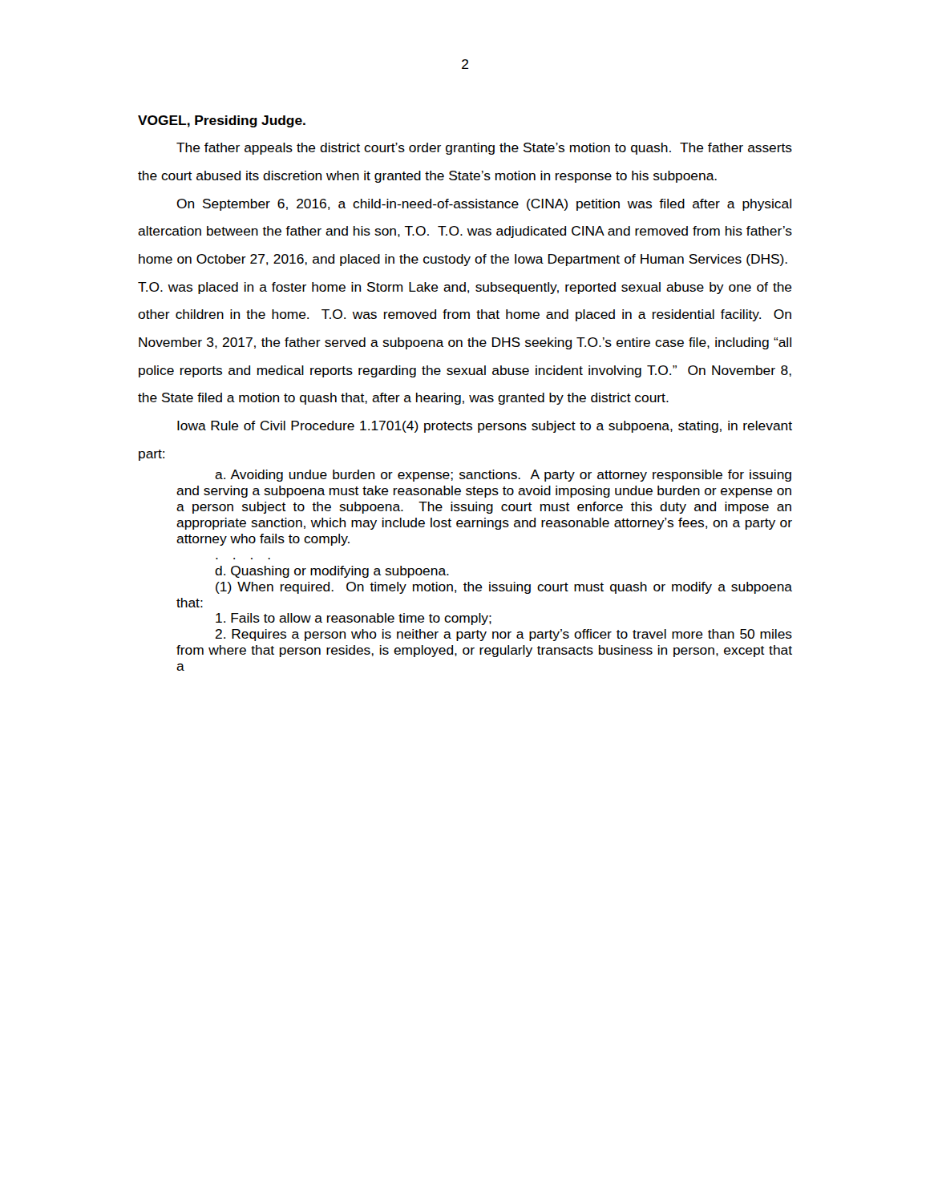2
VOGEL, Presiding Judge.
The father appeals the district court’s order granting the State’s motion to quash. The father asserts the court abused its discretion when it granted the State’s motion in response to his subpoena.
On September 6, 2016, a child-in-need-of-assistance (CINA) petition was filed after a physical altercation between the father and his son, T.O. T.O. was adjudicated CINA and removed from his father’s home on October 27, 2016, and placed in the custody of the Iowa Department of Human Services (DHS). T.O. was placed in a foster home in Storm Lake and, subsequently, reported sexual abuse by one of the other children in the home. T.O. was removed from that home and placed in a residential facility. On November 3, 2017, the father served a subpoena on the DHS seeking T.O.’s entire case file, including “all police reports and medical reports regarding the sexual abuse incident involving T.O.” On November 8, the State filed a motion to quash that, after a hearing, was granted by the district court.
Iowa Rule of Civil Procedure 1.1701(4) protects persons subject to a subpoena, stating, in relevant part:
a. Avoiding undue burden or expense; sanctions. A party or attorney responsible for issuing and serving a subpoena must take reasonable steps to avoid imposing undue burden or expense on a person subject to the subpoena. The issuing court must enforce this duty and impose an appropriate sanction, which may include lost earnings and reasonable attorney’s fees, on a party or attorney who fails to comply.
. . . .
d. Quashing or modifying a subpoena.
(1) When required. On timely motion, the issuing court must quash or modify a subpoena that:
1. Fails to allow a reasonable time to comply;
2. Requires a person who is neither a party nor a party’s officer to travel more than 50 miles from where that person resides, is employed, or regularly transacts business in person, except that a